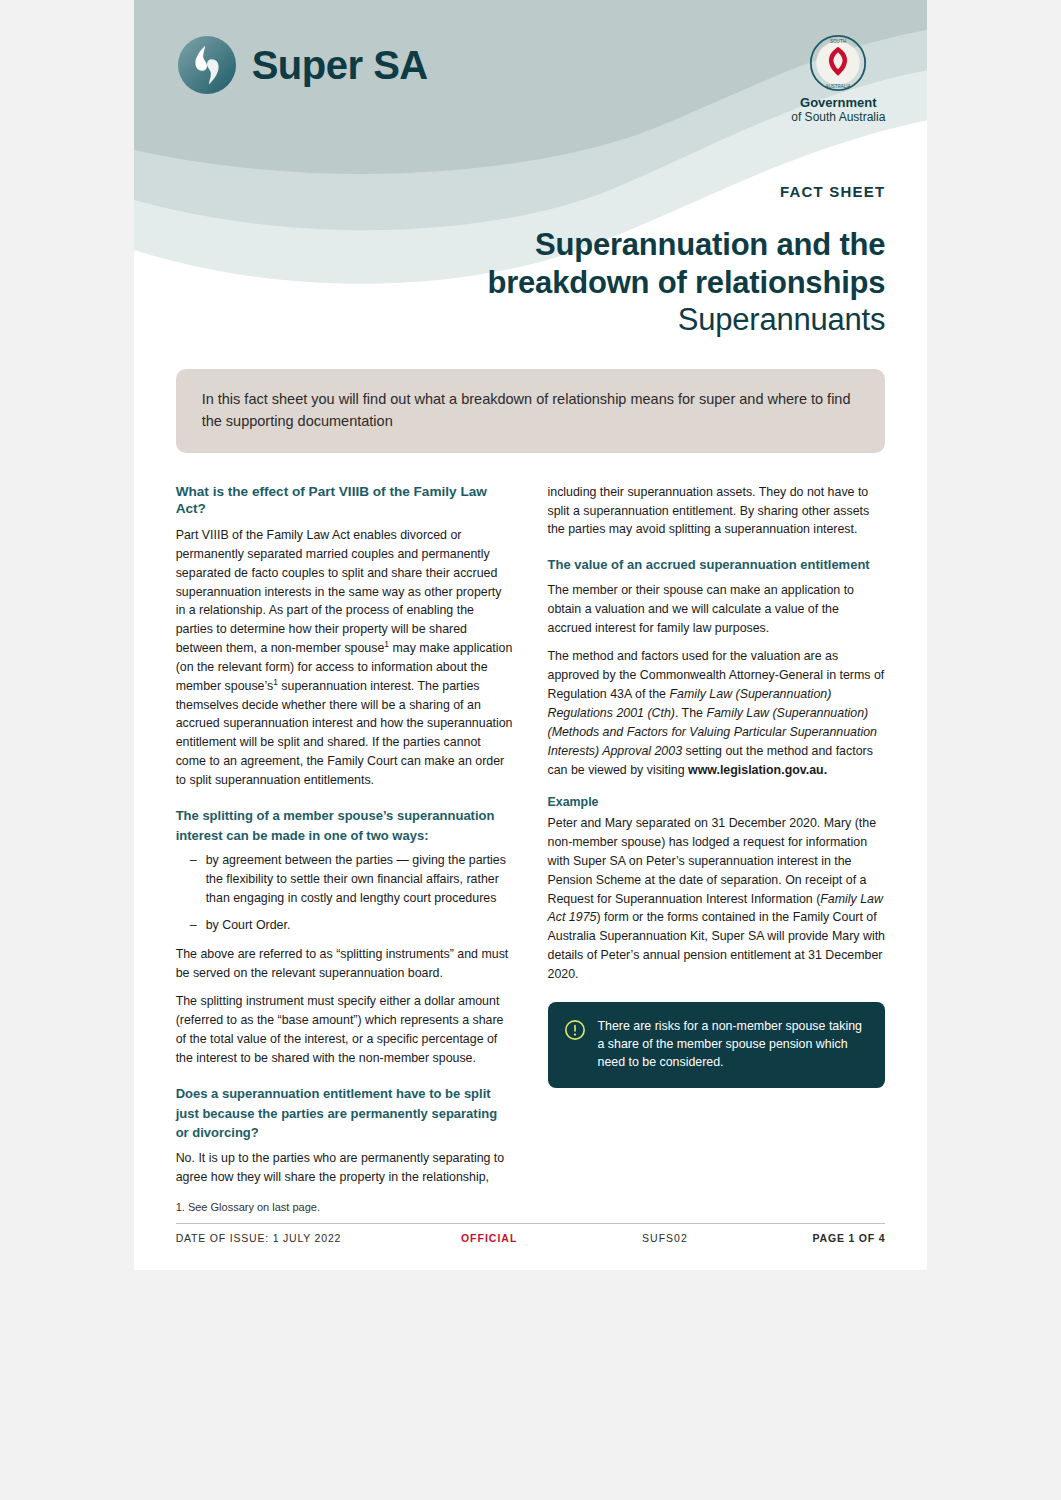Super SA
SOUTH AUSTRALIA
Government
of South Australia
FACT SHEET
Superannuation and the
breakdown of relationships Superannuants
In this fact sheet you will find out what a breakdown of relationship means for super and where to find the supporting documentation
What is the effect of Part VIIIB of the Family Law Act?
Part VIIIB of the Family Law Act enables divorced or permanently separated married couples and permanently separated de facto couples to split and share their accrued superannuation interests in the same way as other property in a relationship. As part of the process of enabling the parties to determine how their property will be shared between them, a non-member spouse1 may make application (on the relevant form) for access to information about the member spouse’s1 superannuation interest. The parties themselves decide whether there will be a sharing of an accrued superannuation interest and how the superannuation entitlement will be split and shared. If the parties cannot come to an agreement, the Family Court can make an order to split superannuation entitlements.
The splitting of a member spouse’s superannuation interest can be made in one of two ways:
by agreement between the parties — giving the parties the flexibility to settle their own financial affairs, rather than engaging in costly and lengthy court procedures
by Court Order.
The above are referred to as “splitting instruments” and must be served on the relevant superannuation board.
The splitting instrument must specify either a dollar amount (referred to as the “base amount”) which represents a share of the total value of the interest, or a specific percentage of the interest to be shared with the non-member spouse.
Does a superannuation entitlement have to be split just because the parties are permanently separating or divorcing?
No. It is up to the parties who are permanently separating to agree how they will share the property in the relationship, including their superannuation assets. They do not have to split a superannuation entitlement. By sharing other assets the parties may avoid splitting a superannuation interest.
The value of an accrued superannuation entitlement
The member or their spouse can make an application to obtain a valuation and we will calculate a value of the accrued interest for family law purposes.
The method and factors used for the valuation are as approved by the Commonwealth Attorney-General in terms of Regulation 43A of the Family Law (Superannuation) Regulations 2001 (Cth). The Family Law (Superannuation) (Methods and Factors for Valuing Particular Superannuation Interests) Approval 2003 setting out the method and factors can be viewed by visiting www.legislation.gov.au.
Example
Peter and Mary separated on 31 December 2020. Mary (the non-member spouse) has lodged a request for information with Super SA on Peter’s superannuation interest in the Pension Scheme at the date of separation. On receipt of a Request for Superannuation Interest Information (Family Law Act 1975) form or the forms contained in the Family Court of Australia Superannuation Kit, Super SA will provide Mary with details of Peter’s annual pension entitlement at 31 December 2020.
There are risks for a non-member spouse taking a share of the member spouse pension which need to be considered.
1. See Glossary on last page.
DATE OF ISSUE: 1 JULY 2022
OFFICIAL
SUFS02
PAGE 1 OF 4